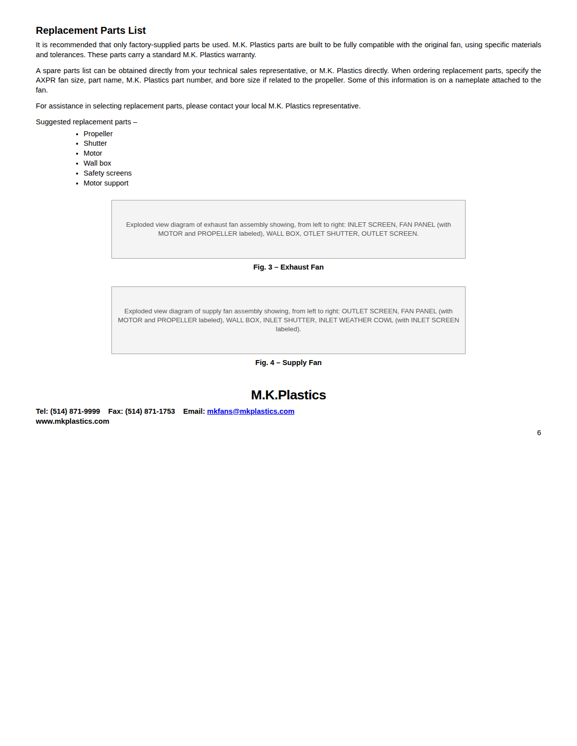Replacement Parts List
It is recommended that only factory-supplied parts be used. M.K. Plastics parts are built to be fully compatible with the original fan, using specific materials and tolerances. These parts carry a standard M.K. Plastics warranty.
A spare parts list can be obtained directly from your technical sales representative, or M.K. Plastics directly. When ordering replacement parts, specify the AXPR fan size, part name, M.K. Plastics part number, and bore size if related to the propeller. Some of this information is on a nameplate attached to the fan.
For assistance in selecting replacement parts, please contact your local M.K. Plastics representative.
Suggested replacement parts –
Propeller
Shutter
Motor
Wall box
Safety screens
Motor support
Exploded view diagram of exhaust fan assembly showing, from left to right: INLET SCREEN, FAN PANEL (with MOTOR and PROPELLER labeled), WALL BOX, OTLET SHUTTER, OUTLET SCREEN.
Fig. 3 – Exhaust Fan
Exploded view diagram of supply fan assembly showing, from left to right: OUTLET SCREEN, FAN PANEL (with MOTOR and PROPELLER labeled), WALL BOX, INLET SHUTTER, INLET WEATHER COWL (with INLET SCREEN labeled).
Fig. 4 – Supply Fan
M.K. Plastics
Tel: (514) 871-9999 Fax: (514) 871-1753 Email: mkfans@mkplastics.com
www.mkplastics.com
6